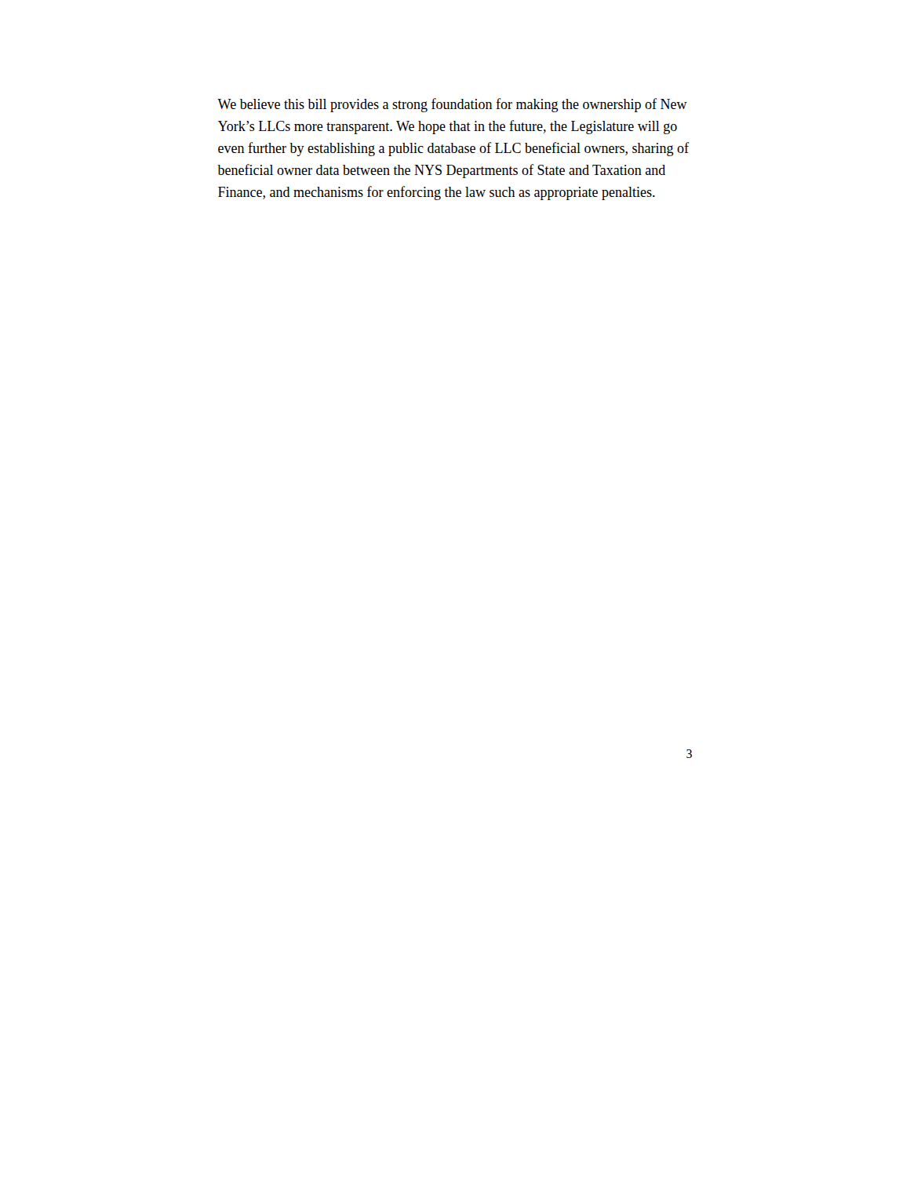We believe this bill provides a strong foundation for making the ownership of New York’s LLCs more transparent. We hope that in the future, the Legislature will go even further by establishing a public database of LLC beneficial owners, sharing of beneficial owner data between the NYS Departments of State and Taxation and Finance, and mechanisms for enforcing the law such as appropriate penalties.
3